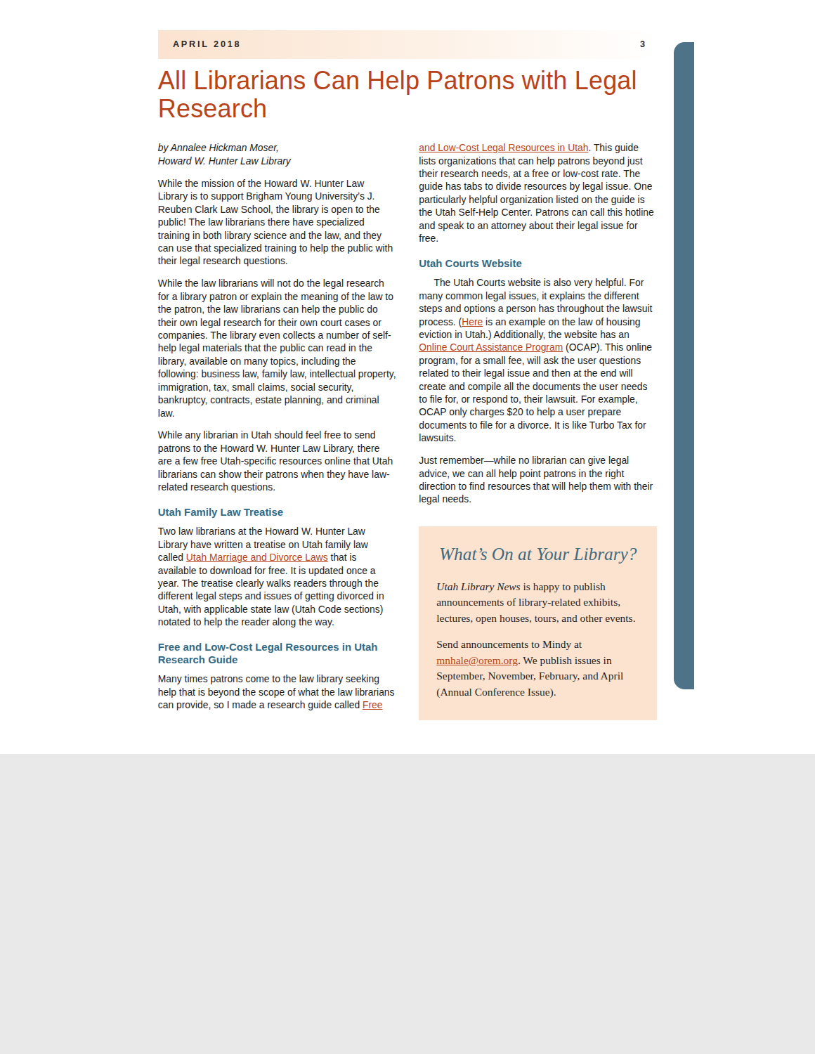APRIL 2018 3
All Librarians Can Help Patrons with Legal Research
by Annalee Hickman Moser,
Howard W. Hunter Law Library
While the mission of the Howard W. Hunter Law Library is to support Brigham Young University’s J. Reuben Clark Law School, the library is open to the public! The law librarians there have specialized training in both library science and the law, and they can use that specialized training to help the public with their legal research questions.
While the law librarians will not do the legal research for a library patron or explain the meaning of the law to the patron, the law librarians can help the public do their own legal research for their own court cases or companies. The library even collects a number of self-help legal materials that the public can read in the library, available on many topics, including the following: business law, family law, intellectual property, immigration, tax, small claims, social security, bankruptcy, contracts, estate planning, and criminal law.
While any librarian in Utah should feel free to send patrons to the Howard W. Hunter Law Library, there are a few free Utah-specific resources online that Utah librarians can show their patrons when they have law-related research questions.
Utah Family Law Treatise
Two law librarians at the Howard W. Hunter Law Library have written a treatise on Utah family law called Utah Marriage and Divorce Laws that is available to download for free. It is updated once a year. The treatise clearly walks readers through the different legal steps and issues of getting divorced in Utah, with applicable state law (Utah Code sections) notated to help the reader along the way.
Free and Low-Cost Legal Resources in Utah Research Guide
Many times patrons come to the law library seeking help that is beyond the scope of what the law librarians can provide, so I made a research guide called Free and Low-Cost Legal Resources in Utah. This guide lists organizations that can help patrons beyond just their research needs, at a free or low-cost rate. The guide has tabs to divide resources by legal issue. One particularly helpful organization listed on the guide is the Utah Self-Help Center. Patrons can call this hotline and speak to an attorney about their legal issue for free.
Utah Courts Website
The Utah Courts website is also very helpful. For many common legal issues, it explains the different steps and options a person has throughout the lawsuit process. (Here is an example on the law of housing eviction in Utah.) Additionally, the website has an Online Court Assistance Program (OCAP). This online program, for a small fee, will ask the user questions related to their legal issue and then at the end will create and compile all the documents the user needs to file for, or respond to, their lawsuit. For example, OCAP only charges $20 to help a user prepare documents to file for a divorce. It is like Turbo Tax for lawsuits.
Just remember—while no librarian can give legal advice, we can all help point patrons in the right direction to find resources that will help them with their legal needs.
What’s On at Your Library?
Utah Library News is happy to publish announcements of library-related exhibits, lectures, open houses, tours, and other events.
Send announcements to Mindy at mnhale@orem.org. We publish issues in September, November, February, and April (Annual Conference Issue).